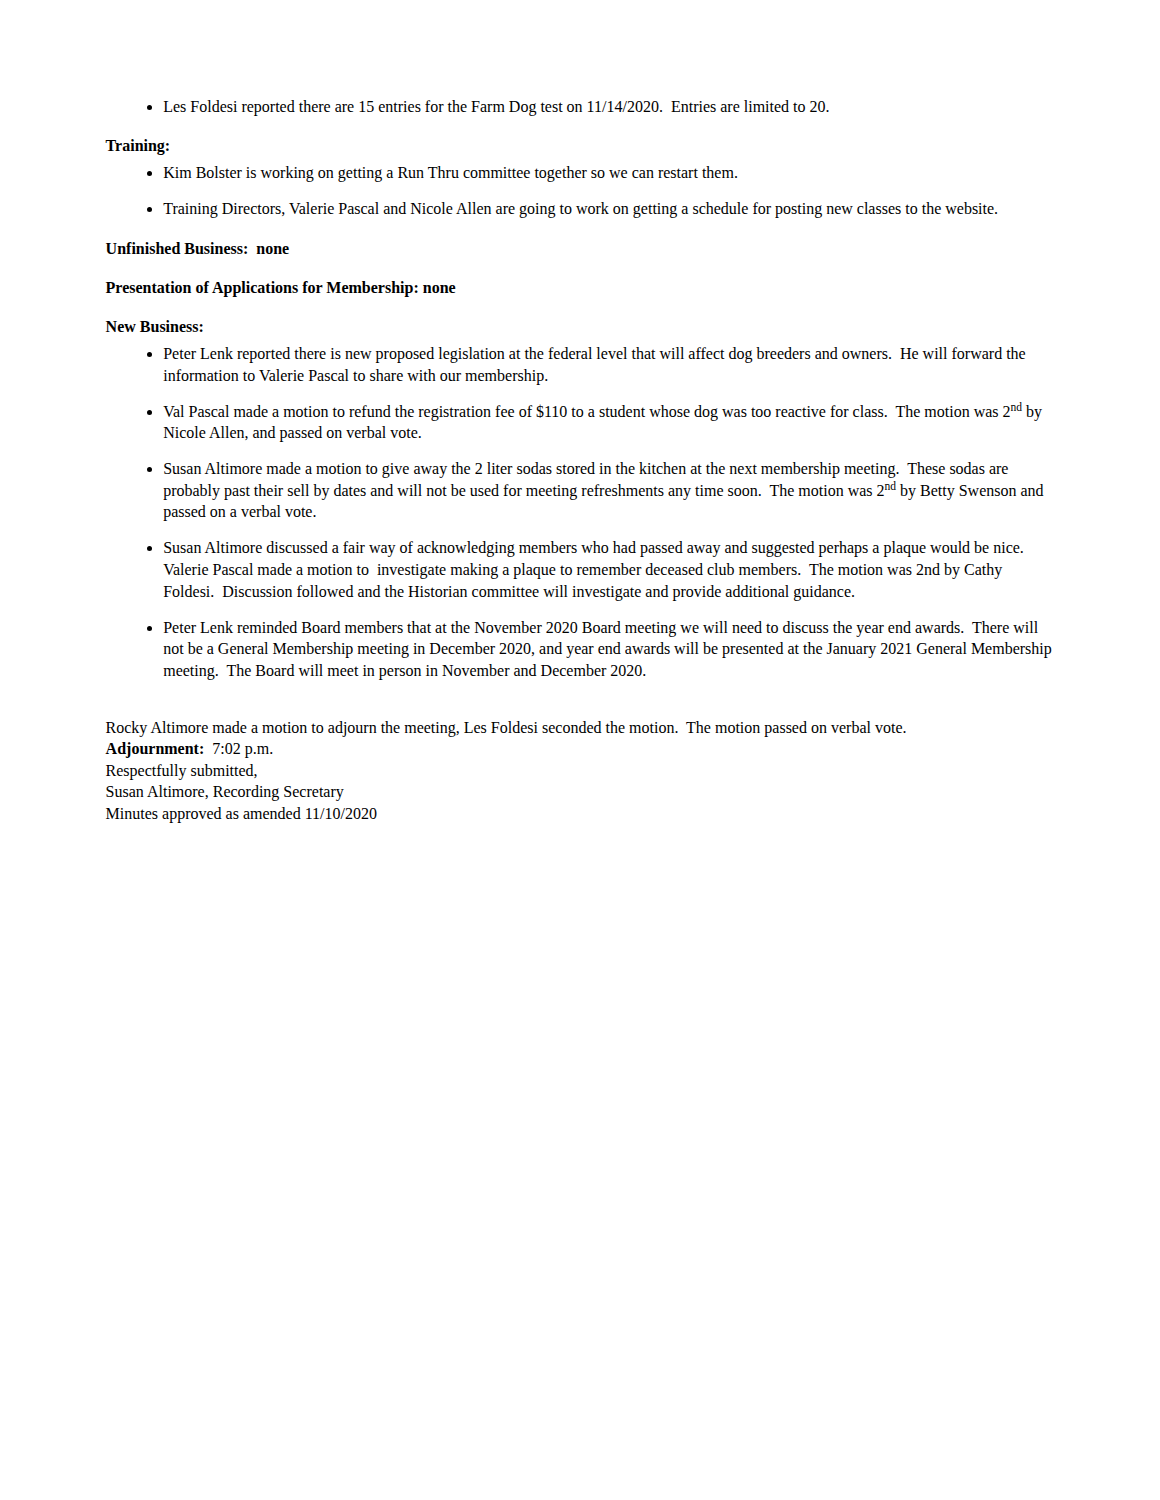Les Foldesi reported there are 15 entries for the Farm Dog test on 11/14/2020. Entries are limited to 20.
Training:
Kim Bolster is working on getting a Run Thru committee together so we can restart them.
Training Directors, Valerie Pascal and Nicole Allen are going to work on getting a schedule for posting new classes to the website.
Unfinished Business: none
Presentation of Applications for Membership: none
New Business:
Peter Lenk reported there is new proposed legislation at the federal level that will affect dog breeders and owners. He will forward the information to Valerie Pascal to share with our membership.
Val Pascal made a motion to refund the registration fee of $110 to a student whose dog was too reactive for class. The motion was 2nd by Nicole Allen, and passed on verbal vote.
Susan Altimore made a motion to give away the 2 liter sodas stored in the kitchen at the next membership meeting. These sodas are probably past their sell by dates and will not be used for meeting refreshments any time soon. The motion was 2nd by Betty Swenson and passed on a verbal vote.
Susan Altimore discussed a fair way of acknowledging members who had passed away and suggested perhaps a plaque would be nice. Valerie Pascal made a motion to investigate making a plaque to remember deceased club members. The motion was 2nd by Cathy Foldesi. Discussion followed and the Historian committee will investigate and provide additional guidance.
Peter Lenk reminded Board members that at the November 2020 Board meeting we will need to discuss the year end awards. There will not be a General Membership meeting in December 2020, and year end awards will be presented at the January 2021 General Membership meeting. The Board will meet in person in November and December 2020.
Rocky Altimore made a motion to adjourn the meeting, Les Foldesi seconded the motion. The motion passed on verbal vote.
Adjournment: 7:02 p.m.
Respectfully submitted,
Susan Altimore, Recording Secretary
Minutes approved as amended 11/10/2020